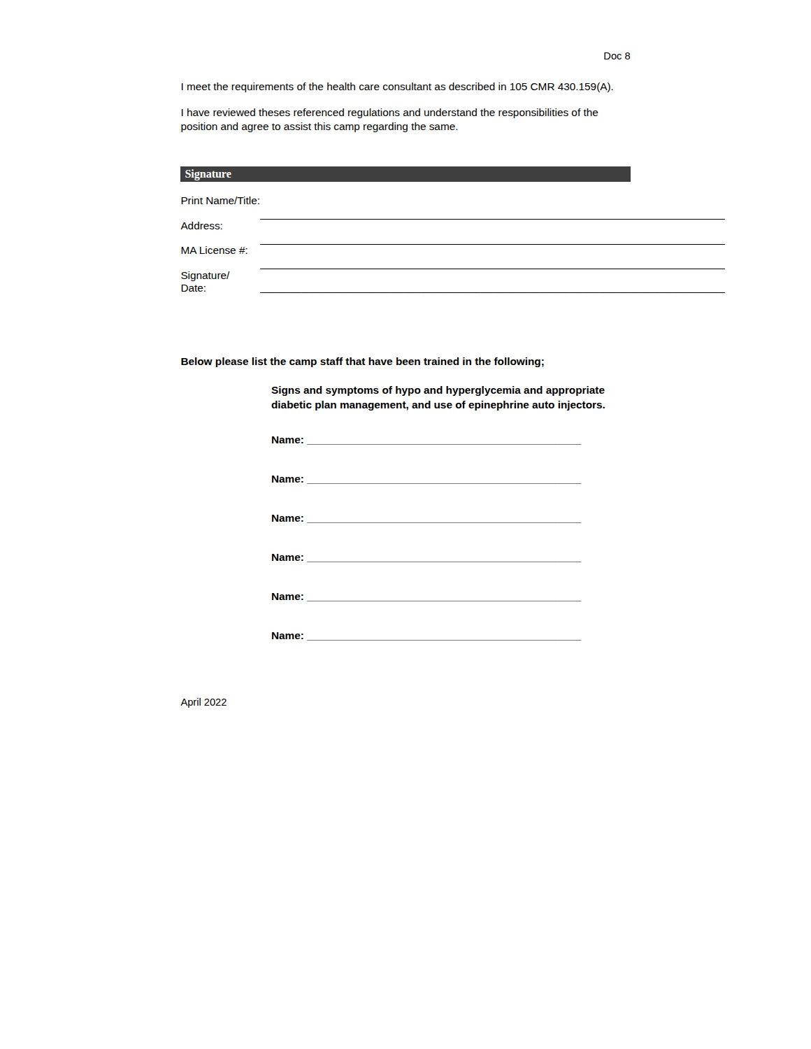Doc 8
I meet the requirements of the health care consultant as described in 105 CMR 430.159(A).
I have reviewed theses referenced regulations and understand the responsibilities of the position and agree to assist this camp regarding the same.
Signature
| Print Name/Title: | | |
| Address: | | |
| MA License #: | | |
| Signature/ Date: | | ______________________________________________________________________________ |
Below please list the camp staff that have been trained in the following;
Signs and symptoms of hypo and hyperglycemia and appropriate diabetic plan management, and use of epinephrine auto injectors.
Name: ______________________________________________
Name: ______________________________________________
Name: ______________________________________________
Name: ______________________________________________
Name: ______________________________________________
Name: ______________________________________________
April 2022